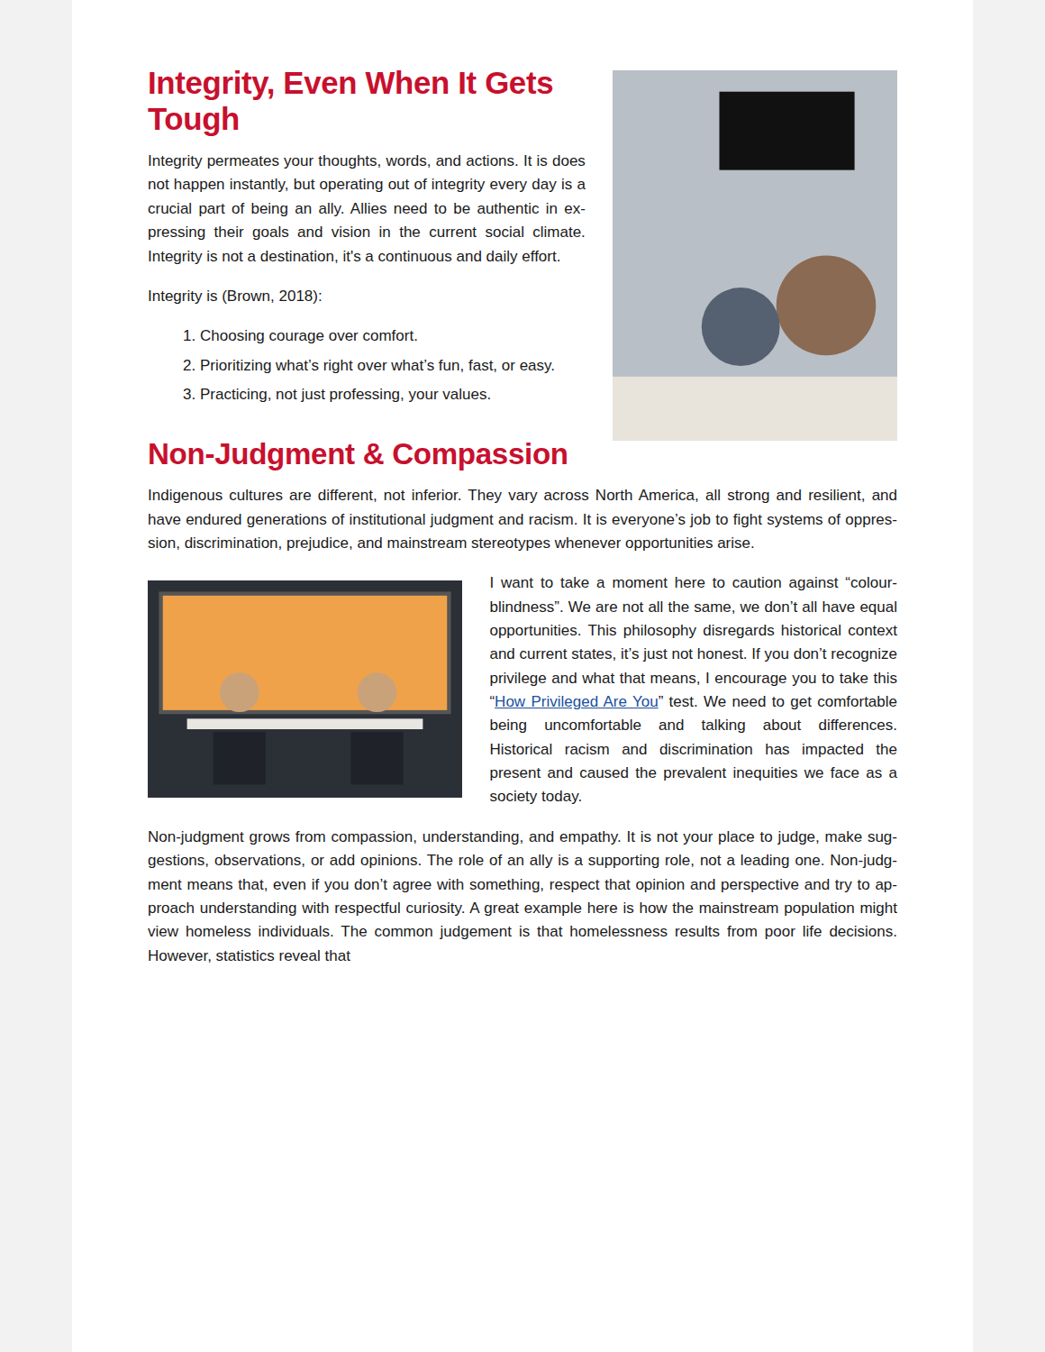Integrity, Even When It Gets Tough
Integrity permeates your thoughts, words, and actions. It is does not happen instantly, but operating out of integrity every day is a crucial part of being an ally. Allies need to be authentic in expressing their goals and vision in the current social climate. Integrity is not a destination, it's a continuous and daily effort.
Integrity is (Brown, 2018):
Choosing courage over comfort.
Prioritizing what’s right over what’s fun, fast, or easy.
Practicing, not just professing, your values.
Non-Judgment & Compassion
Indigenous cultures are different, not inferior. They vary across North America, all strong and resilient, and have endured generations of institutional judgment and racism. It is everyone’s job to fight systems of oppression, discrimination, prejudice, and mainstream stereotypes whenever opportunities arise.
I want to take a moment here to caution against “colour-blindness”. We are not all the same, we don’t all have equal opportunities. This philosophy disregards historical context and current states, it’s just not honest. If you don’t recognize privilege and what that means, I encourage you to take this “How Privileged Are You” test. We need to get comfortable being uncomfortable and talking about differences. Historical racism and discrimination has impacted the present and caused the prevalent inequities we face as a society today.
Non-judgment grows from compassion, understanding, and empathy. It is not your place to judge, make suggestions, observations, or add opinions. The role of an ally is a supporting role, not a leading one. Non-judgment means that, even if you don’t agree with something, respect that opinion and perspective and try to approach understanding with respectful curiosity. A great example here is how the mainstream population might view homeless individuals. The common judgement is that homelessness results from poor life decisions. However, statistics reveal that